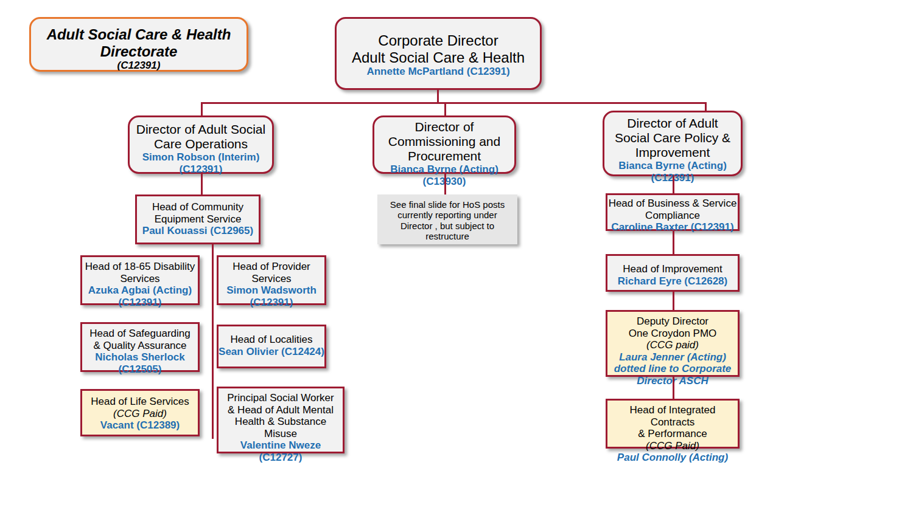Adult Social Care & Health
Directorate
(C12391)
Corporate Director
Adult Social Care & Health
Annette McPartland (C12391)
Director of Adult Social
Care Operations
Simon Robson (Interim)
(C12391)
Director of
Commissioning and
Procurement
Bianca Byrne (Acting)
(C13930)
Director of Adult
Social Care Policy &
Improvement
Bianca Byrne (Acting)
(C12391)
Head of Community
Equipment Service
Paul Kouassi (C12965)
Head of 18-65 Disability
Services
Azuka Agbai (Acting)
(C12391)
Head of Safeguarding
& Quality Assurance
Nicholas Sherlock
(C12505)
Head of Life Services
(CCG Paid)
Vacant (C12389)
Head of Provider
Services
Simon Wadsworth
(C12391)
Head of Localities
Sean Olivier (C12424)
Principal Social Worker
& Head of Adult Mental
Health & Substance
Misuse
Valentine Nweze (C12727)
See final slide for HoS posts
currently reporting under
Director , but subject to
restructure
Head of Business & Service
Compliance
Caroline Baxter (C12391)
Head of Improvement
Richard Eyre (C12628)
Deputy Director
One Croydon PMO
(CCG paid)
Laura Jenner (Acting)
dotted line to Corporate
Director ASCH
Head of Integrated Contracts
& Performance
(CCG Paid)
Paul Connolly (Acting)